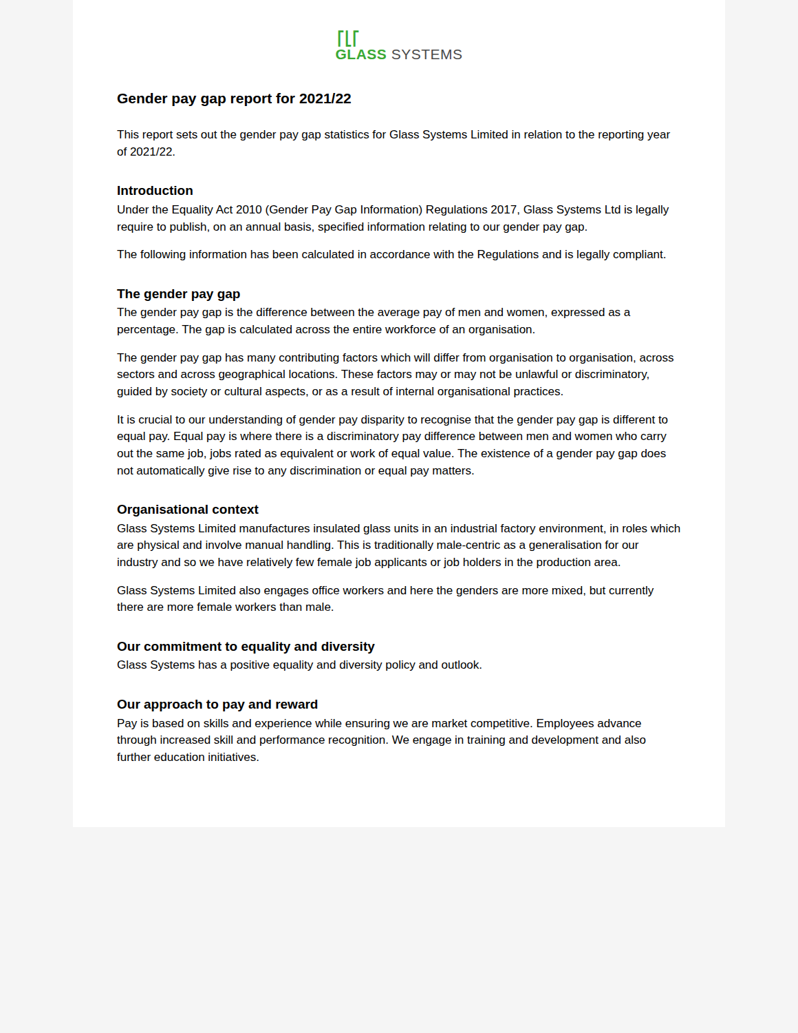⎡⎣⎡ GLASS SYSTEMS
Gender pay gap report for 2021/22
This report sets out the gender pay gap statistics for Glass Systems Limited in relation to the reporting year of 2021/22.
Introduction
Under the Equality Act 2010 (Gender Pay Gap Information) Regulations 2017, Glass Systems Ltd is legally require to publish, on an annual basis, specified information relating to our gender pay gap.
The following information has been calculated in accordance with the Regulations and is legally compliant.
The gender pay gap
The gender pay gap is the difference between the average pay of men and women, expressed as a percentage. The gap is calculated across the entire workforce of an organisation.
The gender pay gap has many contributing factors which will differ from organisation to organisation, across sectors and across geographical locations. These factors may or may not be unlawful or discriminatory, guided by society or cultural aspects, or as a result of internal organisational practices.
It is crucial to our understanding of gender pay disparity to recognise that the gender pay gap is different to equal pay. Equal pay is where there is a discriminatory pay difference between men and women who carry out the same job, jobs rated as equivalent or work of equal value. The existence of a gender pay gap does not automatically give rise to any discrimination or equal pay matters.
Organisational context
Glass Systems Limited manufactures insulated glass units in an industrial factory environment, in roles which are physical and involve manual handling. This is traditionally male-centric as a generalisation for our industry and so we have relatively few female job applicants or job holders in the production area.
Glass Systems Limited also engages office workers and here the genders are more mixed, but currently there are more female workers than male.
Our commitment to equality and diversity
Glass Systems has a positive equality and diversity policy and outlook.
Our approach to pay and reward
Pay is based on skills and experience while ensuring we are market competitive. Employees advance through increased skill and performance recognition. We engage in training and development and also further education initiatives.